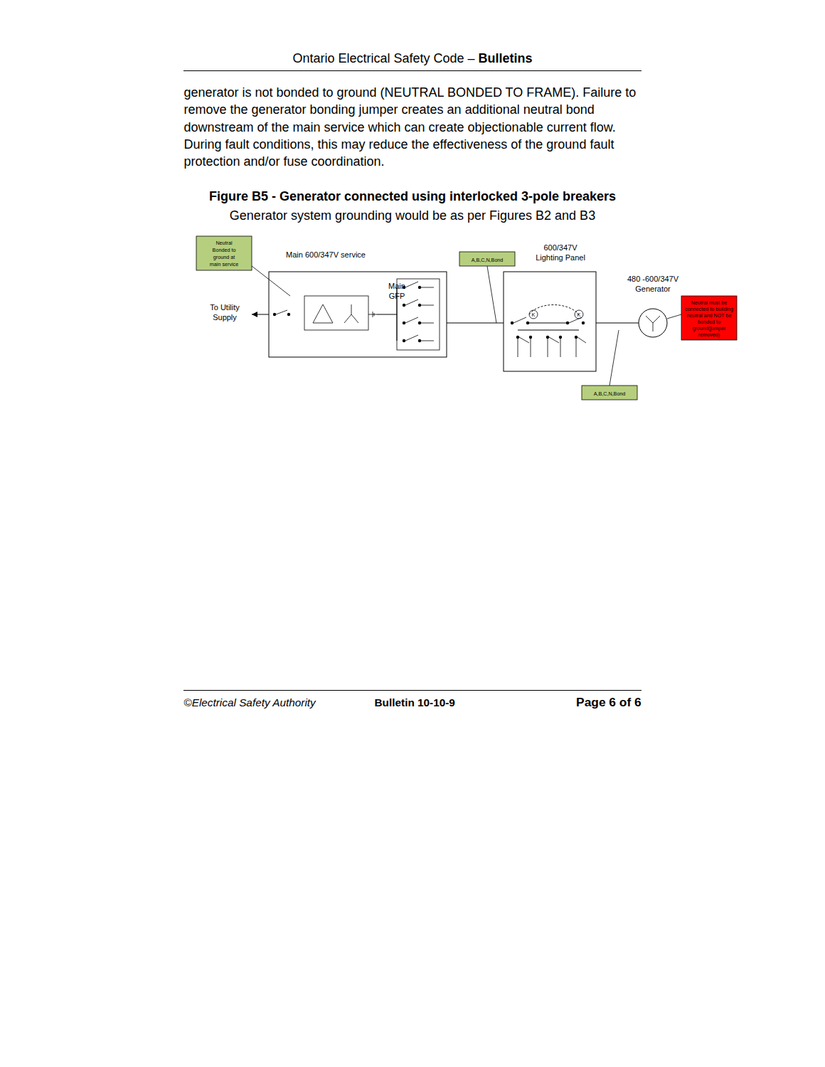Ontario Electrical Safety Code – Bulletins
generator is not bonded to ground (NEUTRAL BONDED TO FRAME). Failure to remove the generator bonding jumper creates an additional neutral bond downstream of the main service which can create objectionable current flow. During fault conditions, this may reduce the effectiveness of the ground fault protection and/or fuse coordination.
Figure B5 - Generator connected using interlocked 3-pole breakers
Generator system grounding would be as per Figures B2 and B3
Neutral Bonded to ground at main service Main 600/347V service A,B,C,N,Bond 600/347V Lighting Panel 480 -600/347V Generator Main GFP To Utility Supply K K Neutral must be connected to building neutral and NOT be bonded to ground(jumper removed) A,B,C,N,Bond
©Electrical Safety Authority
Bulletin 10-10-9
Page 6 of 6